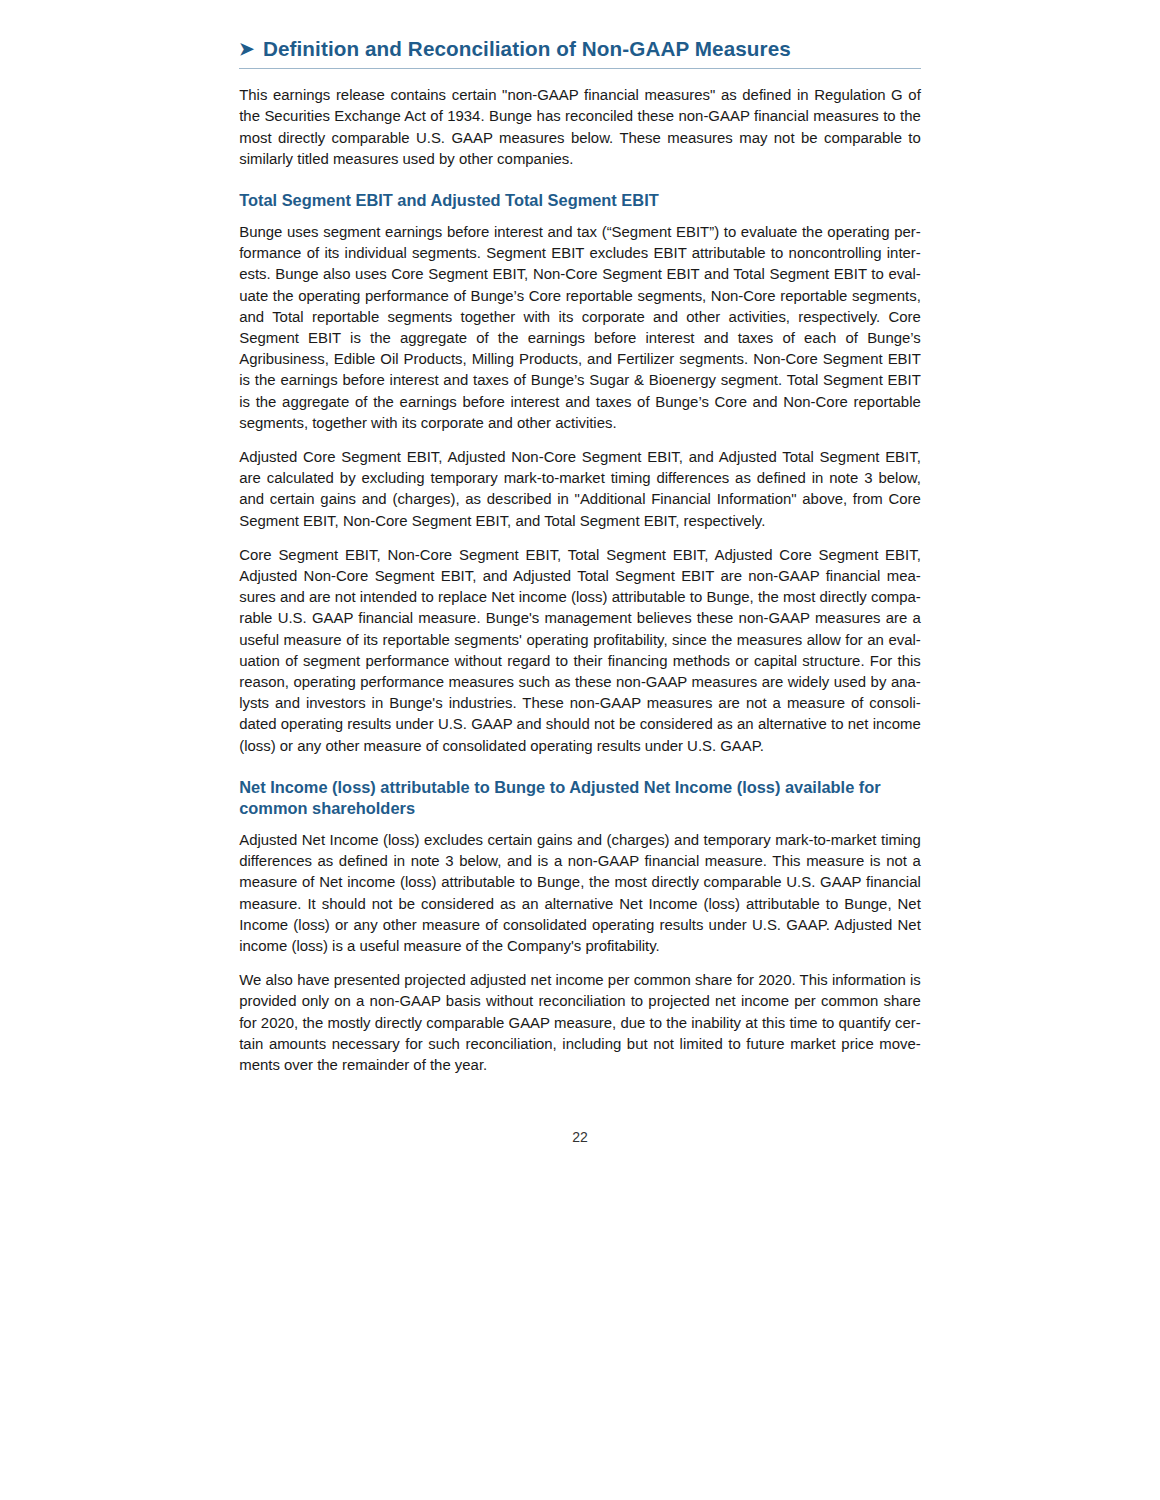➤Definition and Reconciliation of Non-GAAP Measures
This earnings release contains certain "non-GAAP financial measures" as defined in Regulation G of the Securities Exchange Act of 1934. Bunge has reconciled these non-GAAP financial measures to the most directly comparable U.S. GAAP measures below. These measures may not be comparable to similarly titled measures used by other companies.
Total Segment EBIT and Adjusted Total Segment EBIT
Bunge uses segment earnings before interest and tax (“Segment EBIT”) to evaluate the operating performance of its individual segments. Segment EBIT excludes EBIT attributable to noncontrolling interests. Bunge also uses Core Segment EBIT, Non-Core Segment EBIT and Total Segment EBIT to evaluate the operating performance of Bunge’s Core reportable segments, Non-Core reportable segments, and Total reportable segments together with its corporate and other activities, respectively. Core Segment EBIT is the aggregate of the earnings before interest and taxes of each of Bunge’s Agribusiness, Edible Oil Products, Milling Products, and Fertilizer segments. Non-Core Segment EBIT is the earnings before interest and taxes of Bunge’s Sugar & Bioenergy segment. Total Segment EBIT is the aggregate of the earnings before interest and taxes of Bunge’s Core and Non-Core reportable segments, together with its corporate and other activities.
Adjusted Core Segment EBIT, Adjusted Non-Core Segment EBIT, and Adjusted Total Segment EBIT, are calculated by excluding temporary mark-to-market timing differences as defined in note 3 below, and certain gains and (charges), as described in "Additional Financial Information" above, from Core Segment EBIT, Non-Core Segment EBIT, and Total Segment EBIT, respectively.
Core Segment EBIT, Non-Core Segment EBIT, Total Segment EBIT, Adjusted Core Segment EBIT, Adjusted Non-Core Segment EBIT, and Adjusted Total Segment EBIT are non-GAAP financial measures and are not intended to replace Net income (loss) attributable to Bunge, the most directly comparable U.S. GAAP financial measure. Bunge's management believes these non-GAAP measures are a useful measure of its reportable segments' operating profitability, since the measures allow for an evaluation of segment performance without regard to their financing methods or capital structure. For this reason, operating performance measures such as these non-GAAP measures are widely used by analysts and investors in Bunge's industries. These non-GAAP measures are not a measure of consolidated operating results under U.S. GAAP and should not be considered as an alternative to net income (loss) or any other measure of consolidated operating results under U.S. GAAP.
Net Income (loss) attributable to Bunge to Adjusted Net Income (loss) available for common shareholders
Adjusted Net Income (loss) excludes certain gains and (charges) and temporary mark-to-market timing differences as defined in note 3 below, and is a non-GAAP financial measure. This measure is not a measure of Net income (loss) attributable to Bunge, the most directly comparable U.S. GAAP financial measure. It should not be considered as an alternative Net Income (loss) attributable to Bunge, Net Income (loss) or any other measure of consolidated operating results under U.S. GAAP. Adjusted Net income (loss) is a useful measure of the Company's profitability.
We also have presented projected adjusted net income per common share for 2020. This information is provided only on a non-GAAP basis without reconciliation to projected net income per common share for 2020, the mostly directly comparable GAAP measure, due to the inability at this time to quantify certain amounts necessary for such reconciliation, including but not limited to future market price movements over the remainder of the year.
22